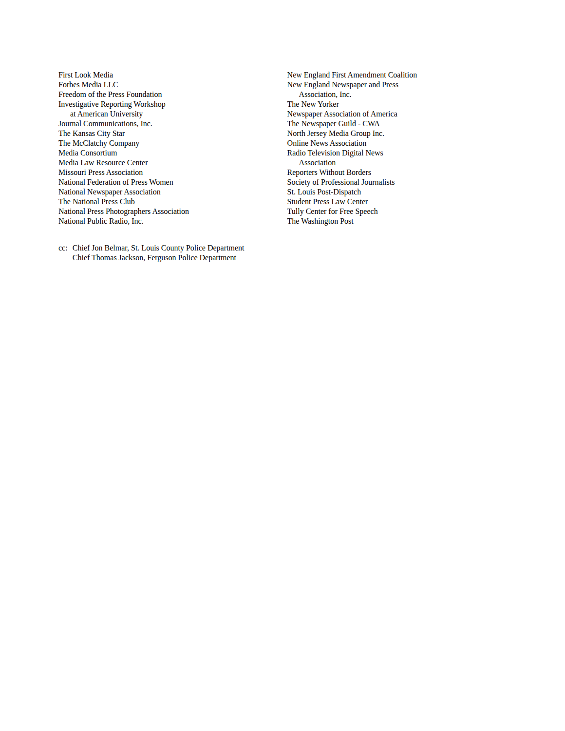First Look Media
Forbes Media LLC
Freedom of the Press Foundation
Investigative Reporting Workshop
at American University
Journal Communications, Inc.
The Kansas City Star
The McClatchy Company
Media Consortium
Media Law Resource Center
Missouri Press Association
National Federation of Press Women
National Newspaper Association
The National Press Club
National Press Photographers Association
National Public Radio, Inc.
New England First Amendment Coalition
New England Newspaper and Press
Association, Inc.
The New Yorker
Newspaper Association of America
The Newspaper Guild - CWA
North Jersey Media Group Inc.
Online News Association
Radio Television Digital News
Association
Reporters Without Borders
Society of Professional Journalists
St. Louis Post-Dispatch
Student Press Law Center
Tully Center for Free Speech
The Washington Post
cc: Chief Jon Belmar, St. Louis County Police Department
Chief Thomas Jackson, Ferguson Police Department